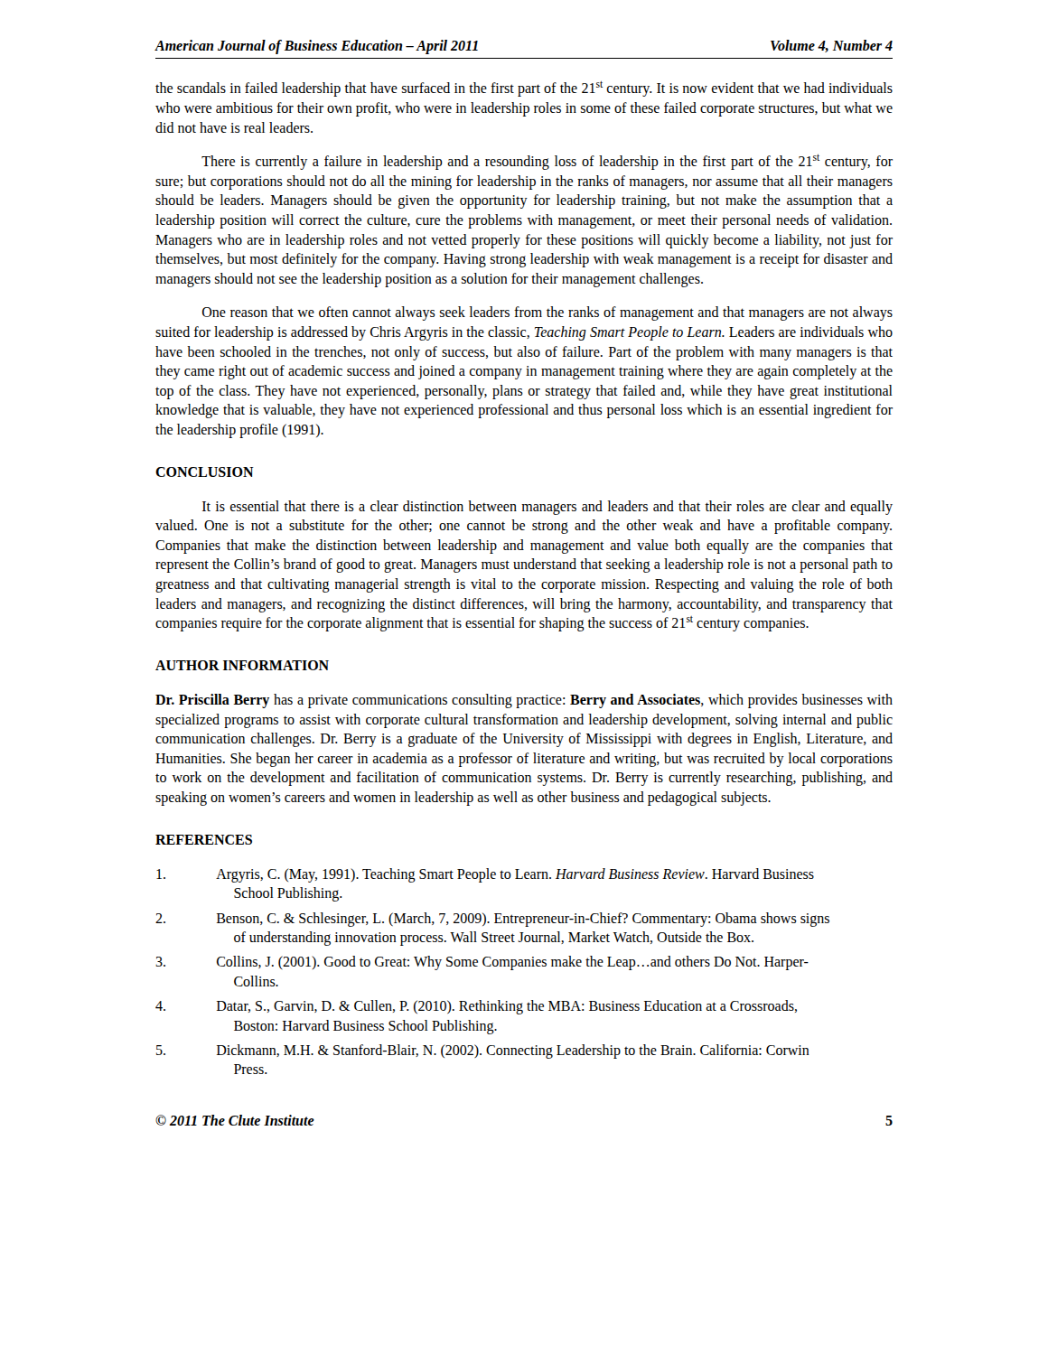American Journal of Business Education – April 2011 Volume 4, Number 4
the scandals in failed leadership that have surfaced in the first part of the 21st century. It is now evident that we had individuals who were ambitious for their own profit, who were in leadership roles in some of these failed corporate structures, but what we did not have is real leaders.
There is currently a failure in leadership and a resounding loss of leadership in the first part of the 21st century, for sure; but corporations should not do all the mining for leadership in the ranks of managers, nor assume that all their managers should be leaders. Managers should be given the opportunity for leadership training, but not make the assumption that a leadership position will correct the culture, cure the problems with management, or meet their personal needs of validation. Managers who are in leadership roles and not vetted properly for these positions will quickly become a liability, not just for themselves, but most definitely for the company. Having strong leadership with weak management is a receipt for disaster and managers should not see the leadership position as a solution for their management challenges.
One reason that we often cannot always seek leaders from the ranks of management and that managers are not always suited for leadership is addressed by Chris Argyris in the classic, Teaching Smart People to Learn. Leaders are individuals who have been schooled in the trenches, not only of success, but also of failure. Part of the problem with many managers is that they came right out of academic success and joined a company in management training where they are again completely at the top of the class. They have not experienced, personally, plans or strategy that failed and, while they have great institutional knowledge that is valuable, they have not experienced professional and thus personal loss which is an essential ingredient for the leadership profile (1991).
Conclusion
It is essential that there is a clear distinction between managers and leaders and that their roles are clear and equally valued. One is not a substitute for the other; one cannot be strong and the other weak and have a profitable company. Companies that make the distinction between leadership and management and value both equally are the companies that represent the Collin’s brand of good to great. Managers must understand that seeking a leadership role is not a personal path to greatness and that cultivating managerial strength is vital to the corporate mission. Respecting and valuing the role of both leaders and managers, and recognizing the distinct differences, will bring the harmony, accountability, and transparency that companies require for the corporate alignment that is essential for shaping the success of 21st century companies.
Author Information
Dr. Priscilla Berry has a private communications consulting practice: Berry and Associates, which provides businesses with specialized programs to assist with corporate cultural transformation and leadership development, solving internal and public communication challenges. Dr. Berry is a graduate of the University of Mississippi with degrees in English, Literature, and Humanities. She began her career in academia as a professor of literature and writing, but was recruited by local corporations to work on the development and facilitation of communication systems. Dr. Berry is currently researching, publishing, and speaking on women’s careers and women in leadership as well as other business and pedagogical subjects.
References
Argyris, C. (May, 1991). Teaching Smart People to Learn. Harvard Business Review. Harvard Business School Publishing.
Benson, C. & Schlesinger, L. (March, 7, 2009). Entrepreneur-in-Chief? Commentary: Obama shows signs of understanding innovation process. Wall Street Journal, Market Watch, Outside the Box.
Collins, J. (2001). Good to Great: Why Some Companies make the Leap…and others Do Not. Harper-Collins.
Datar, S., Garvin, D. & Cullen, P. (2010). Rethinking the MBA: Business Education at a Crossroads, Boston: Harvard Business School Publishing.
Dickmann, M.H. & Stanford-Blair, N. (2002). Connecting Leadership to the Brain. California: Corwin Press.
© 2011 The Clute Institute 5